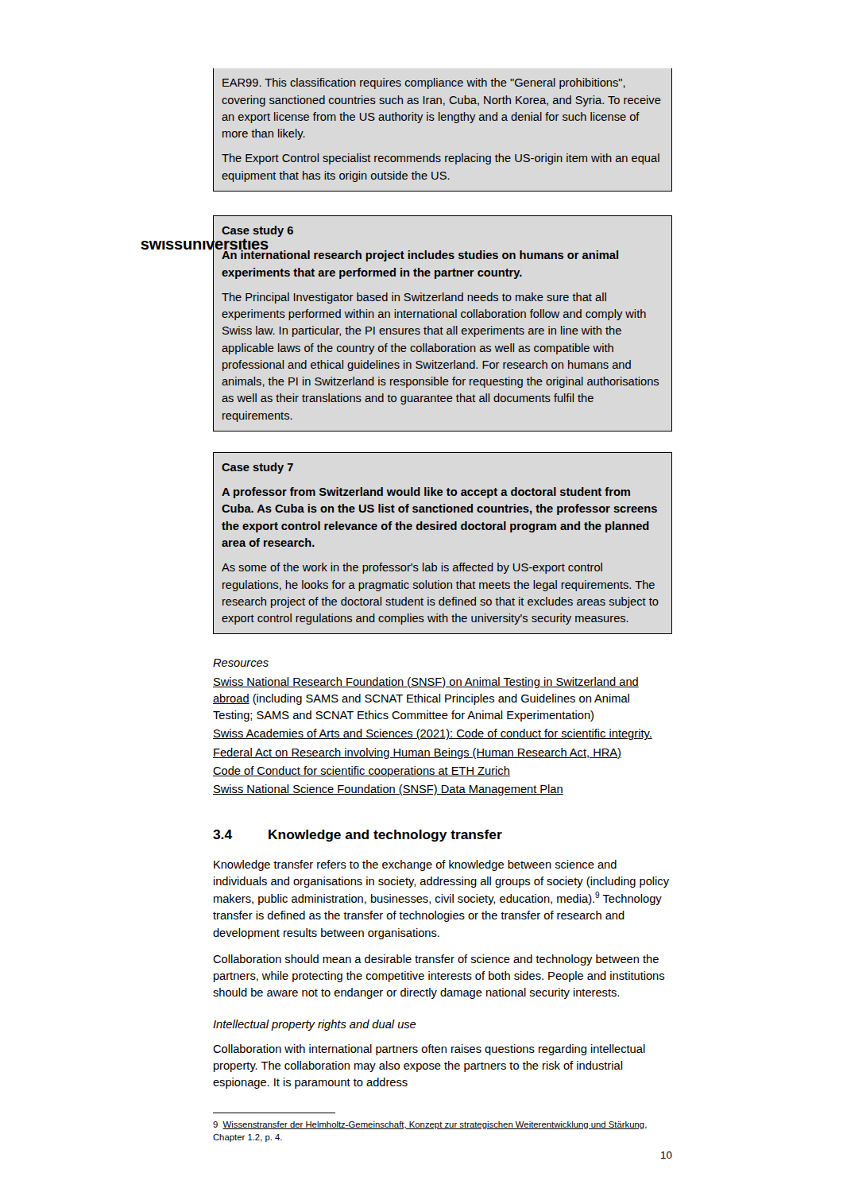swıssunıversıtıes
EAR99. This classification requires compliance with the "General prohibitions", covering sanctioned countries such as Iran, Cuba, North Korea, and Syria. To receive an export license from the US authority is lengthy and a denial for such license of more than likely.
The Export Control specialist recommends replacing the US-origin item with an equal equipment that has its origin outside the US.
Case study 6
An international research project includes studies on humans or animal experiments that are performed in the partner country.
The Principal Investigator based in Switzerland needs to make sure that all experiments performed within an international collaboration follow and comply with Swiss law. In particular, the PI ensures that all experiments are in line with the applicable laws of the country of the collaboration as well as compatible with professional and ethical guidelines in Switzerland. For research on humans and animals, the PI in Switzerland is responsible for requesting the original authorisations as well as their translations and to guarantee that all documents fulfil the requirements.
Case study 7
A professor from Switzerland would like to accept a doctoral student from Cuba. As Cuba is on the US list of sanctioned countries, the professor screens the export control relevance of the desired doctoral program and the planned area of research.
As some of the work in the professor's lab is affected by US-export control regulations, he looks for a pragmatic solution that meets the legal requirements. The research project of the doctoral student is defined so that it excludes areas subject to export control regulations and complies with the university's security measures.
Resources
Swiss National Research Foundation (SNSF) on Animal Testing in Switzerland and abroad (including SAMS and SCNAT Ethical Principles and Guidelines on Animal Testing; SAMS and SCNAT Ethics Committee for Animal Experimentation)
Swiss Academies of Arts and Sciences (2021): Code of conduct for scientific integrity.
Federal Act on Research involving Human Beings (Human Research Act, HRA)
Code of Conduct for scientific cooperations at ETH Zurich
Swiss National Science Foundation (SNSF) Data Management Plan
3.4 Knowledge and technology transfer
Knowledge transfer refers to the exchange of knowledge between science and individuals and organisations in society, addressing all groups of society (including policy makers, public administration, businesses, civil society, education, media).9 Technology transfer is defined as the transfer of technologies or the transfer of research and development results between organisations.
Collaboration should mean a desirable transfer of science and technology between the partners, while protecting the competitive interests of both sides. People and institutions should be aware not to endanger or directly damage national security interests.
Intellectual property rights and dual use
Collaboration with international partners often raises questions regarding intellectual property. The collaboration may also expose the partners to the risk of industrial espionage. It is paramount to address
9 Wissenstransfer der Helmholtz-Gemeinschaft, Konzept zur strategischen Weiterentwicklung und Stärkung, Chapter 1.2, p. 4.
10